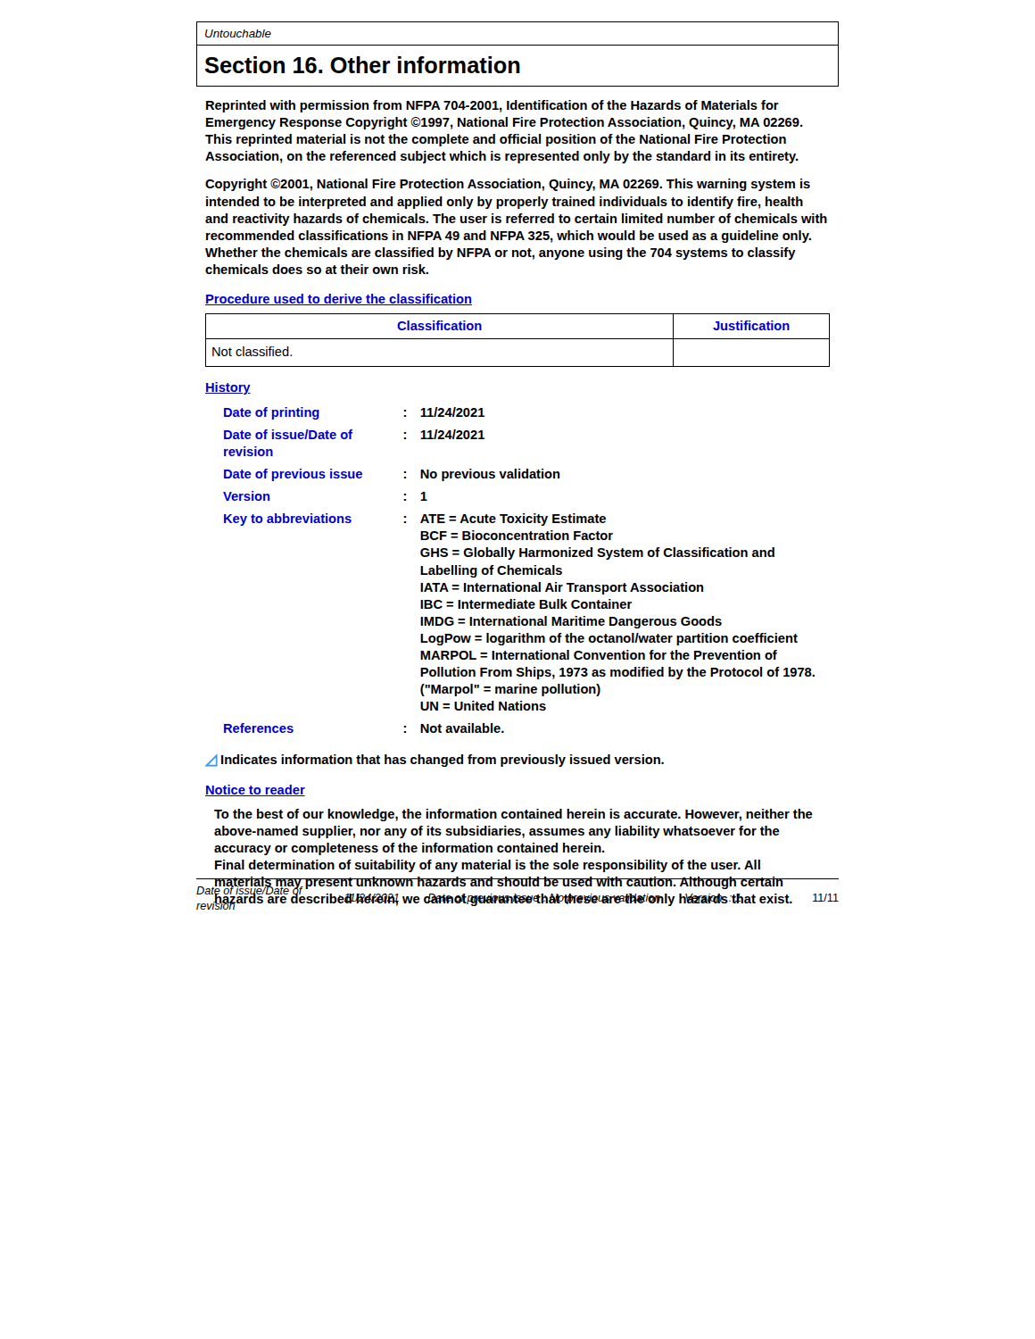Untouchable
Section 16. Other information
Reprinted with permission from NFPA 704-2001, Identification of the Hazards of Materials for Emergency Response Copyright ©1997, National Fire Protection Association, Quincy, MA 02269. This reprinted material is not the complete and official position of the National Fire Protection Association, on the referenced subject which is represented only by the standard in its entirety.
Copyright ©2001, National Fire Protection Association, Quincy, MA 02269. This warning system is intended to be interpreted and applied only by properly trained individuals to identify fire, health and reactivity hazards of chemicals. The user is referred to certain limited number of chemicals with recommended classifications in NFPA 49 and NFPA 325, which would be used as a guideline only. Whether the chemicals are classified by NFPA or not, anyone using the 704 systems to classify chemicals does so at their own risk.
Procedure used to derive the classification
| Classification | Justification |
| --- | --- |
| Not classified. | |
History
| Date of printing | : | 11/24/2021 |
| Date of issue/Date of revision | : | 11/24/2021 |
| Date of previous issue | : | No previous validation |
| Version | : | 1 |
| Key to abbreviations | : | ATE = Acute Toxicity Estimate BCF = Bioconcentration Factor GHS = Globally Harmonized System of Classification and Labelling of Chemicals IATA = International Air Transport Association IBC = Intermediate Bulk Container IMDG = International Maritime Dangerous Goods LogPow = logarithm of the octanol/water partition coefficient MARPOL = International Convention for the Prevention of Pollution From Ships, 1973 as modified by the Protocol of 1978. ("Marpol" = marine pollution) UN = United Nations |
| References | : | Not available. |
◿ Indicates information that has changed from previously issued version.
Notice to reader
To the best of our knowledge, the information contained herein is accurate. However, neither the above-named supplier, nor any of its subsidiaries, assumes any liability whatsoever for the accuracy or completeness of the information contained herein.
Final determination of suitability of any material is the sole responsibility of the user. All materials may present unknown hazards and should be used with caution. Although certain hazards are described herein, we cannot guarantee that these are the only hazards that exist.
| Date of issue/Date of revision | : 11/24/2021 | Date of previous issue | : No previous validation | Version : 1 | 11/11 |